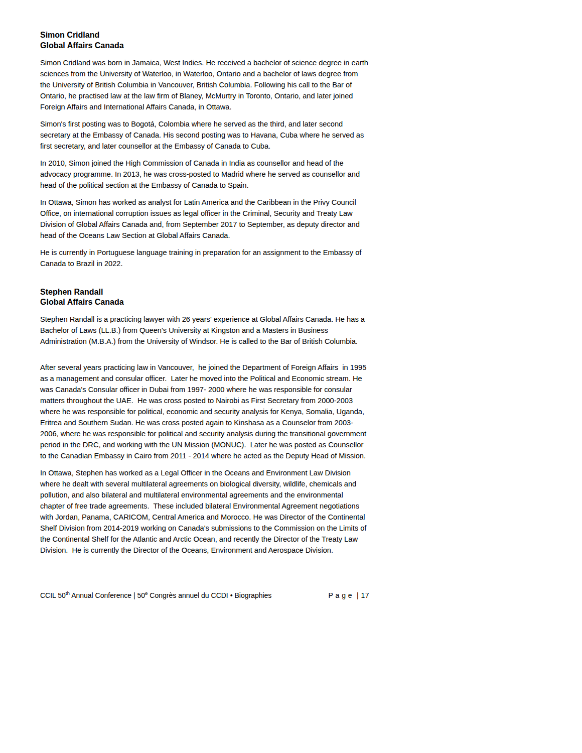Simon Cridland
Global Affairs Canada
Simon Cridland was born in Jamaica, West Indies. He received a bachelor of science degree in earth sciences from the University of Waterloo, in Waterloo, Ontario and a bachelor of laws degree from the University of British Columbia in Vancouver, British Columbia. Following his call to the Bar of Ontario, he practised law at the law firm of Blaney, McMurtry in Toronto, Ontario, and later joined Foreign Affairs and International Affairs Canada, in Ottawa.
Simon's first posting was to Bogotá, Colombia where he served as the third, and later second secretary at the Embassy of Canada. His second posting was to Havana, Cuba where he served as first secretary, and later counsellor at the Embassy of Canada to Cuba.
In 2010, Simon joined the High Commission of Canada in India as counsellor and head of the advocacy programme. In 2013, he was cross-posted to Madrid where he served as counsellor and head of the political section at the Embassy of Canada to Spain.
In Ottawa, Simon has worked as analyst for Latin America and the Caribbean in the Privy Council Office, on international corruption issues as legal officer in the Criminal, Security and Treaty Law Division of Global Affairs Canada and, from September 2017 to September, as deputy director and head of the Oceans Law Section at Global Affairs Canada.
He is currently in Portuguese language training in preparation for an assignment to the Embassy of Canada to Brazil in 2022.
Stephen Randall
Global Affairs Canada
Stephen Randall is a practicing lawyer with 26 years' experience at Global Affairs Canada. He has a Bachelor of Laws (LL.B.) from Queen's University at Kingston and a Masters in Business Administration (M.B.A.) from the University of Windsor. He is called to the Bar of British Columbia.
After several years practicing law in Vancouver, he joined the Department of Foreign Affairs in 1995 as a management and consular officer. Later he moved into the Political and Economic stream. He was Canada's Consular officer in Dubai from 1997- 2000 where he was responsible for consular matters throughout the UAE. He was cross posted to Nairobi as First Secretary from 2000-2003 where he was responsible for political, economic and security analysis for Kenya, Somalia, Uganda, Eritrea and Southern Sudan. He was cross posted again to Kinshasa as a Counselor from 2003-2006, where he was responsible for political and security analysis during the transitional government period in the DRC, and working with the UN Mission (MONUC). Later he was posted as Counsellor to the Canadian Embassy in Cairo from 2011 - 2014 where he acted as the Deputy Head of Mission.
In Ottawa, Stephen has worked as a Legal Officer in the Oceans and Environment Law Division where he dealt with several multilateral agreements on biological diversity, wildlife, chemicals and pollution, and also bilateral and multilateral environmental agreements and the environmental chapter of free trade agreements. These included bilateral Environmental Agreement negotiations with Jordan, Panama, CARICOM, Central America and Morocco. He was Director of the Continental Shelf Division from 2014-2019 working on Canada's submissions to the Commission on the Limits of the Continental Shelf for the Atlantic and Arctic Ocean, and recently the Director of the Treaty Law Division. He is currently the Director of the Oceans, Environment and Aerospace Division.
CCIL 50th Annual Conference | 50e Congrès annuel du CCDI • Biographies
P a g e | 17